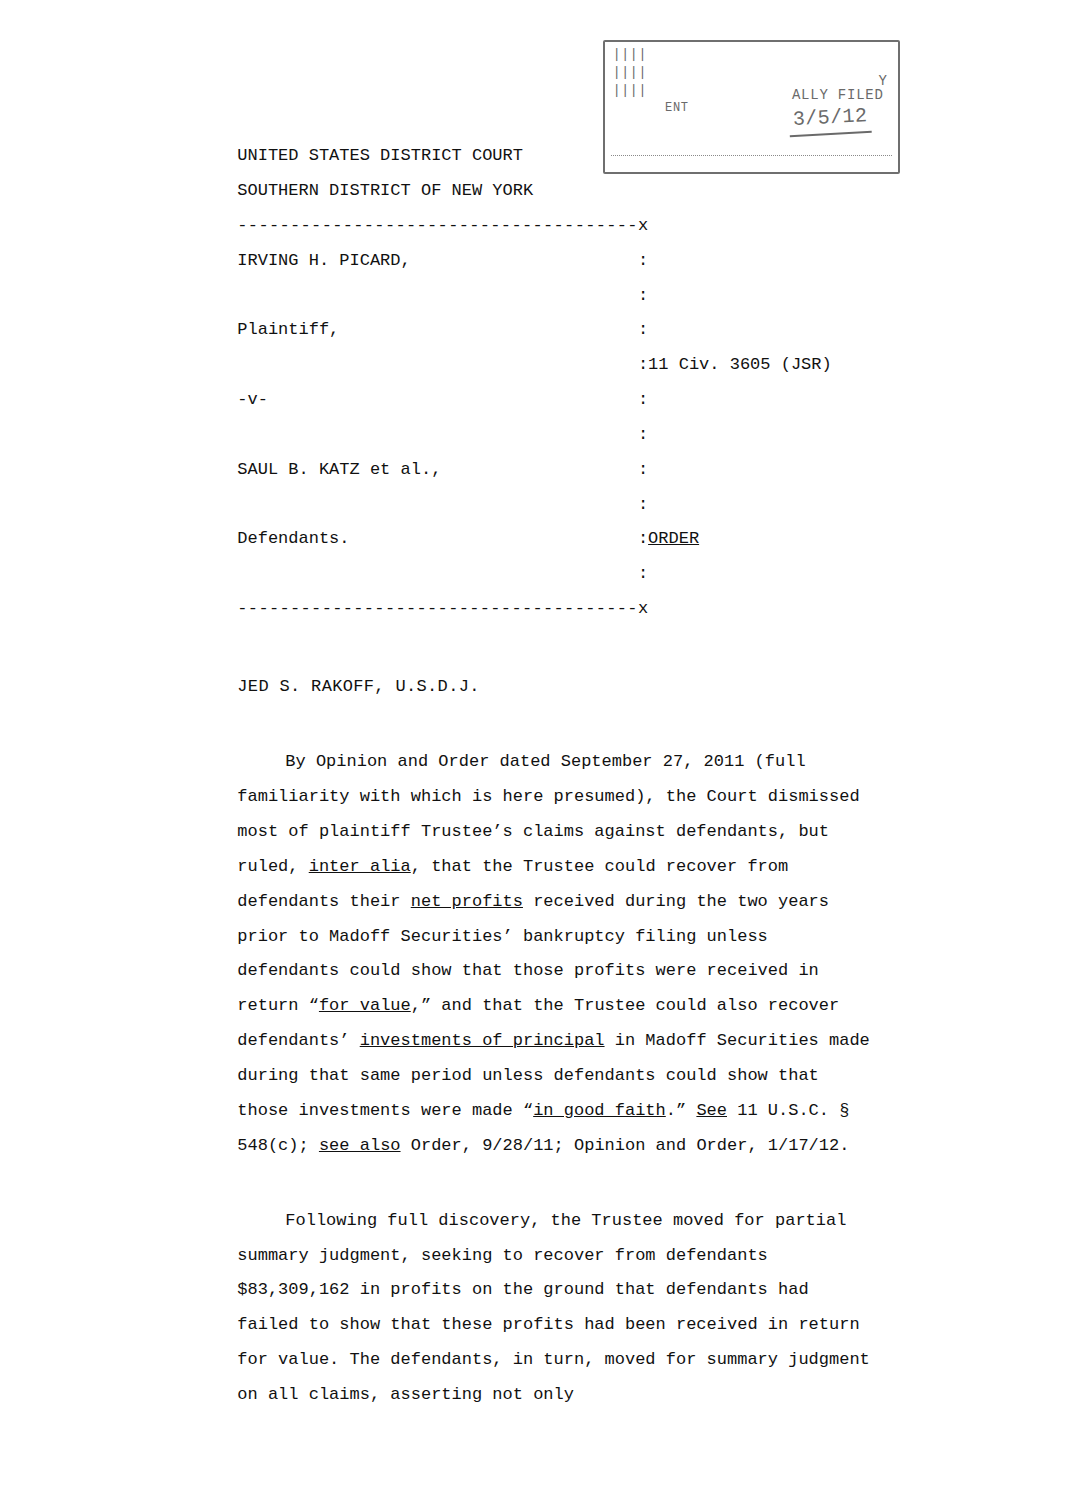∣∣∣∣
∣∣∣∣
∣∣∣∣
Y
ENT
ALLY FILED
3/5/12
| UNITED STATES DISTRICT COURT | | |
| SOUTHERN DISTRICT OF NEW YORK | | |
| -------------------------------------- | x | |
| IRVING H. PICARD, | : | |
| | : | |
| Plaintiff, | : | |
| | : | 11 Civ. 3605 (JSR) |
| -v- | : | |
| | : | |
| SAUL B. KATZ et al., | : | |
| | : | |
| Defendants. | : | ORDER |
| | : | |
| -------------------------------------- | x | |
JED S. RAKOFF, U.S.D.J.
By Opinion and Order dated September 27, 2011 (full familiarity with which is here presumed), the Court dismissed most of plaintiff Trustee’s claims against defendants, but ruled, inter alia, that the Trustee could recover from defendants their net profits received during the two years prior to Madoff Securities’ bankruptcy filing unless defendants could show that those profits were received in return “for value,” and that the Trustee could also recover defendants’ investments of principal in Madoff Securities made during that same period unless defendants could show that those investments were made “in good faith.” See 11 U.S.C. § 548(c); see also Order, 9/28/11; Opinion and Order, 1/17/12.
Following full discovery, the Trustee moved for partial summary judgment, seeking to recover from defendants $83,309,162 in profits on the ground that defendants had failed to show that these profits had been received in return for value. The defendants, in turn, moved for summary judgment on all claims, asserting not only